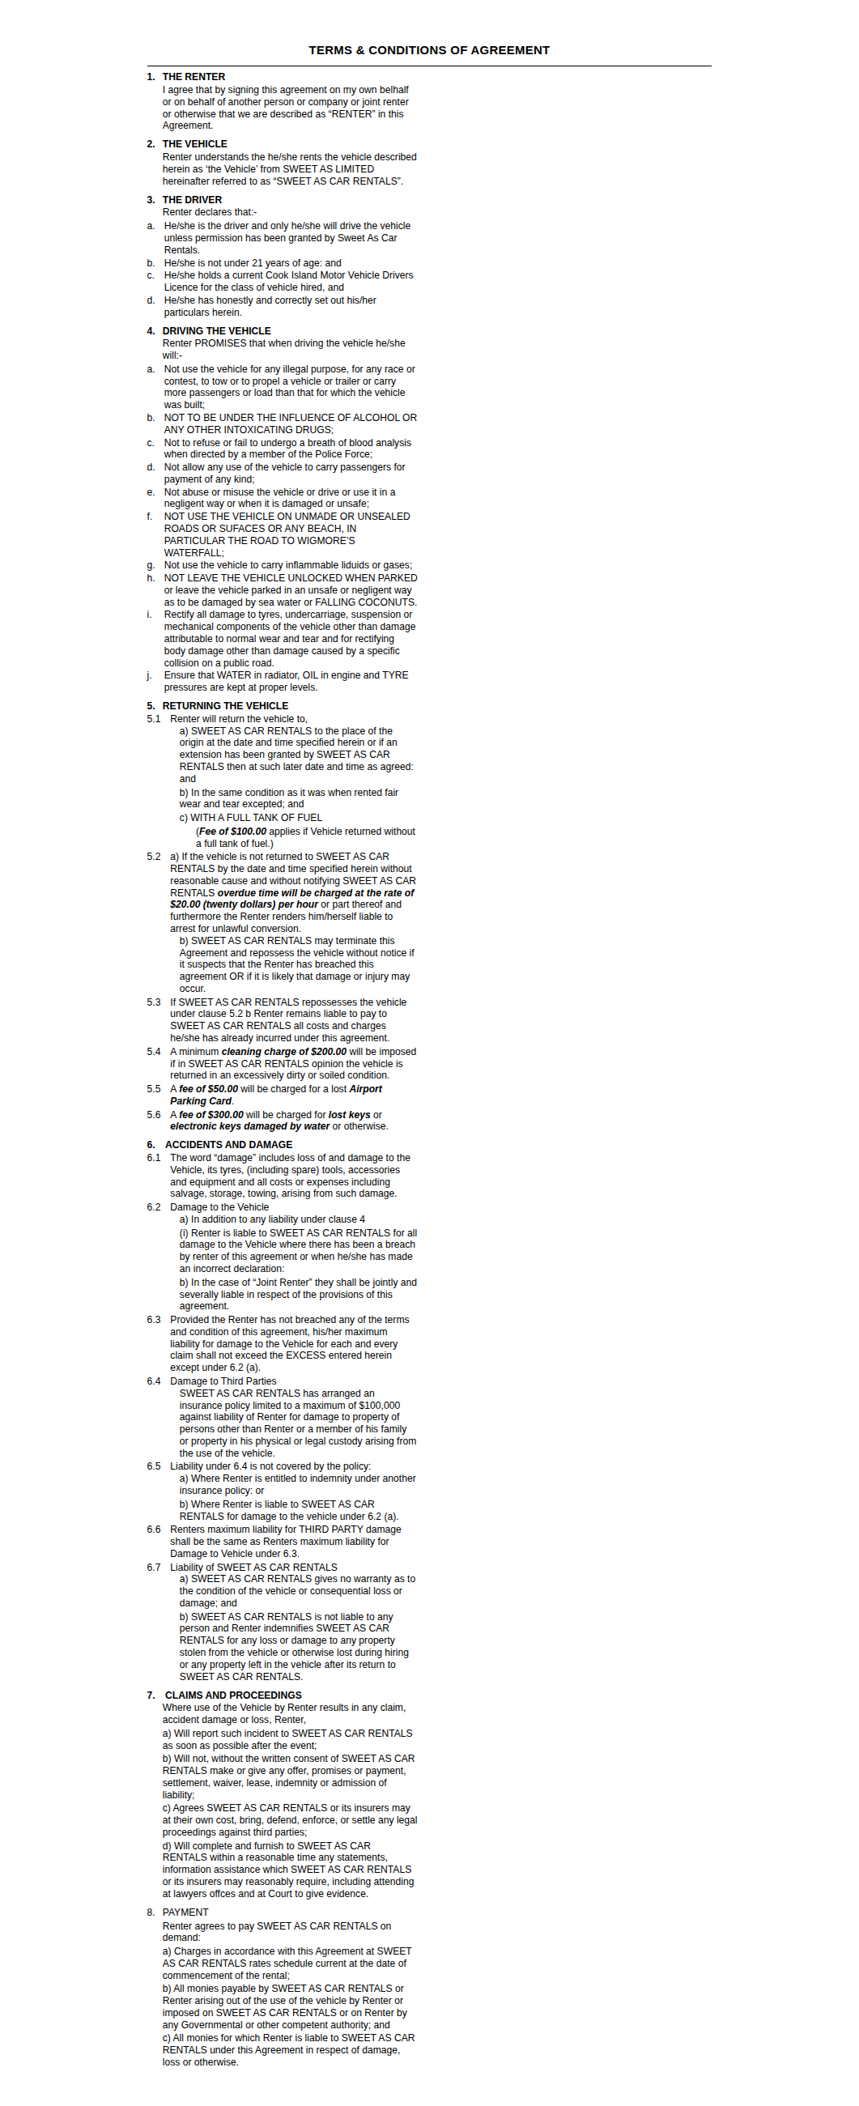TERMS & CONDITIONS OF AGREEMENT
1. THE RENTER
I agree that by signing this agreement on my own belhalf or on behalf of another person or company or joint renter or otherwise that we are described as “RENTER” in this Agreement.
2. THE VEHICLE
Renter understands the he/she rents the vehicle described herein as ‘the Vehicle’ from SWEET AS LIMITED hereinafter referred to as “SWEET AS CAR RENTALS”.
3. THE DRIVER
Renter declares that:-
a. He/she is the driver and only he/she will drive the vehicle unless permission has been granted by Sweet As Car Rentals.
b. He/she is not under 21 years of age: and
c. He/she holds a current Cook Island Motor Vehicle Drivers Licence for the class of vehicle hired, and
d. He/she has honestly and correctly set out his/her particulars herein.
4. DRIVING THE VEHICLE
Renter PROMISES that when driving the vehicle he/she will:-
a. Not use the vehicle for any illegal purpose, for any race or contest, to tow or to propel a vehicle or trailer or carry more passengers or load than that for which the vehicle was built;
b. NOT TO BE UNDER THE INFLUENCE OF ALCOHOL OR ANY OTHER INTOXICATING DRUGS;
c. Not to refuse or fail to undergo a breath of blood analysis when directed by a member of the Police Force;
d. Not allow any use of the vehicle to carry passengers for payment of any kind;
e. Not abuse or misuse the vehicle or drive or use it in a negligent way or when it is damaged or unsafe;
f. NOT USE THE VEHICLE ON UNMADE OR UNSEALED ROADS OR SUFACES OR ANY BEACH, IN PARTICULAR THE ROAD TO WIGMORE’S WATERFALL;
g. Not use the vehicle to carry inflammable liduids or gases;
h. NOT LEAVE THE VEHICLE UNLOCKED WHEN PARKED or leave the vehicle parked in an unsafe or negligent way as to be damaged by sea water or FALLING COCONUTS.
i. Rectify all damage to tyres, undercarriage, suspension or mechanical components of the vehicle other than damage attributable to normal wear and tear and for rectifying body damage other than damage caused by a specific collision on a public road.
j. Ensure that WATER in radiator, OIL in engine and TYRE pressures are kept at proper levels.
5. RETURNING THE VEHICLE
5.1 Renter will return the vehicle to,
a) SWEET AS CAR RENTALS to the place of the origin at the date and time specified herein or if an extension has been granted by SWEET AS CAR RENTALS then at such later date and time as agreed: and
b) In the same condition as it was when rented fair wear and tear excepted; and
c) WITH A FULL TANK OF FUEL
(Fee of $100.00 applies if Vehicle returned without a full tank of fuel.)
5.2a) If the vehicle is not returned to SWEET AS CAR RENTALS by the date and time specified herein without reasonable cause and without notifying SWEET AS CAR RENTALS overdue time will be charged at the rate of $20.00 (twenty dollars) per hour or part thereof and furthermore the Renter renders him/herself liable to arrest for unlawful conversion.
b) SWEET AS CAR RENTALS may terminate this Agreement and repossess the vehicle without notice if it suspects that the Renter has breached this agreement OR if it is likely that damage or injury may occur.
5.3 If SWEET AS CAR RENTALS repossesses the vehicle under clause 5.2 b Renter remains liable to pay to SWEET AS CAR RENTALS all costs and charges he/she has already incurred under this agreement.
5.4 A minimum cleaning charge of $200.00 will be imposed if in SWEET AS CAR RENTALS opinion the vehicle is returned in an excessively dirty or soiled condition.
5.5 A fee of $50.00 will be charged for a lost Airport Parking Card.
5.6 A fee of $300.00 will be charged for lost keys or electronic keys damaged by water or otherwise.
6. ACCIDENTS AND DAMAGE
6.1 The word “damage” includes loss of and damage to the Vehicle, its tyres, (including spare) tools, accessories and equipment and all costs or expenses including salvage, storage, towing, arising from such damage.
6.2 Damage to the Vehicle
a) In addition to any liability under clause 4
(i) Renter is liable to SWEET AS CAR RENTALS for all damage to the Vehicle where there has been a breach by renter of this agreement or when he/she has made an incorrect declaration:
b) In the case of “Joint Renter” they shall be jointly and severally liable in respect of the provisions of this agreement.
6.3 Provided the Renter has not breached any of the terms and condition of this agreement, his/her maximum liability for damage to the Vehicle for each and every claim shall not exceed the EXCESS entered herein except under 6.2 (a).
6.4 Damage to Third Parties
SWEET AS CAR RENTALS has arranged an insurance policy limited to a maximum of $100,000 against liability of Renter for damage to property of persons other than Renter or a member of his family or property in his physical or legal custody arising from the use of the vehicle.
6.5 Liability under 6.4 is not covered by the policy:
a) Where Renter is entitled to indemnity under another insurance policy: or
b) Where Renter is liable to SWEET AS CAR RENTALS for damage to the vehicle under 6.2 (a).
6.6 Renters maximum liability for THIRD PARTY damage shall be the same as Renters maximum liability for Damage to Vehicle under 6.3.
6.7 Liability of SWEET AS CAR RENTALS
a) SWEET AS CAR RENTALS gives no warranty as to the condition of the vehicle or consequential loss or damage; and
b) SWEET AS CAR RENTALS is not liable to any person and Renter indemnifies SWEET AS CAR RENTALS for any loss or damage to any property stolen from the vehicle or otherwise lost during hiring or any property left in the vehicle after its return to SWEET AS CAR RENTALS.
7. CLAIMS AND PROCEEDINGS
Where use of the Vehicle by Renter results in any claim, accident damage or loss, Renter,
a) Will report such incident to SWEET AS CAR RENTALS as soon as possible after the event;
b) Will not, without the written consent of SWEET AS CAR RENTALS make or give any offer, promises or payment, settlement, waiver, lease, indemnity or admission of liability;
c) Agrees SWEET AS CAR RENTALS or its insurers may at their own cost, bring, defend, enforce, or settle any legal proceedings against third parties;
d) Will complete and furnish to SWEET AS CAR RENTALS within a reasonable time any statements, information assistance which SWEET AS CAR RENTALS or its insurers may reasonably require, including attending at lawyers offces and at Court to give evidence.
8. PAYMENT
Renter agrees to pay SWEET AS CAR RENTALS on demand:
a) Charges in accordance with this Agreement at SWEET AS CAR RENTALS rates schedule current at the date of commencement of the rental;
b) All monies payable by SWEET AS CAR RENTALS or Renter arising out of the use of the vehicle by Renter or imposed on SWEET AS CAR RENTALS or on Renter by any Governmental or other competent authority; and
c) All monies for which Renter is liable to SWEET AS CAR RENTALS under this Agreement in respect of damage, loss or otherwise.